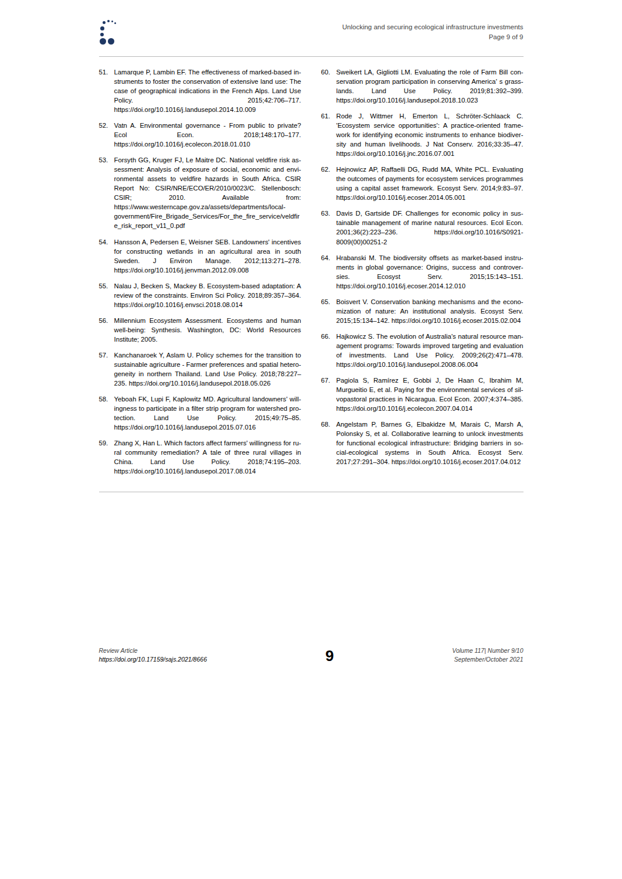Unlocking and securing ecological infrastructure investments Page 9 of 9
51. Lamarque P, Lambin EF. The effectiveness of marked-based instruments to foster the conservation of extensive land use: The case of geographical indications in the French Alps. Land Use Policy. 2015;42:706–717. https://doi.org/10.1016/j.landusepol.2014.10.009
52. Vatn A. Environmental governance - From public to private? Ecol Econ. 2018;148:170–177. https://doi.org/10.1016/j.ecolecon.2018.01.010
53. Forsyth GG, Kruger FJ, Le Maitre DC. National veldfire risk assessment: Analysis of exposure of social, economic and environmental assets to veldfire hazards in South Africa. CSIR Report No: CSIR/NRE/ECO/ER/2010/0023/C. Stellenbosch: CSIR; 2010. Available from: https://www.westerncape.gov.za/assets/departments/local-government/Fire_Brigade_Services/For_the_fire_service/veldfire_risk_report_v11_0.pdf
54. Hansson A, Pedersen E, Weisner SEB. Landowners' incentives for constructing wetlands in an agricultural area in south Sweden. J Environ Manage. 2012;113:271–278. https://doi.org/10.1016/j.jenvman.2012.09.008
55. Nalau J, Becken S, Mackey B. Ecosystem-based adaptation: A review of the constraints. Environ Sci Policy. 2018;89:357–364. https://doi.org/10.1016/j.envsci.2018.08.014
56. Millennium Ecosystem Assessment. Ecosystems and human well-being: Synthesis. Washington, DC: World Resources Institute; 2005.
57. Kanchanaroek Y, Aslam U. Policy schemes for the transition to sustainable agriculture - Farmer preferences and spatial heterogeneity in northern Thailand. Land Use Policy. 2018;78:227–235. https://doi.org/10.1016/j.landusepol.2018.05.026
58. Yeboah FK, Lupi F, Kaplowitz MD. Agricultural landowners' willingness to participate in a filter strip program for watershed protection. Land Use Policy. 2015;49:75–85. https://doi.org/10.1016/j.landusepol.2015.07.016
59. Zhang X, Han L. Which factors affect farmers' willingness for rural community remediation? A tale of three rural villages in China. Land Use Policy. 2018;74:195–203. https://doi.org/10.1016/j.landusepol.2017.08.014
60. Sweikert LA, Gigliotti LM. Evaluating the role of Farm Bill conservation program participation in conserving America' s grasslands. Land Use Policy. 2019;81:392–399. https://doi.org/10.1016/j.landusepol.2018.10.023
61. Rode J, Wittmer H, Emerton L, Schröter-Schlaack C. 'Ecosystem service opportunities': A practice-oriented framework for identifying economic instruments to enhance biodiversity and human livelihoods. J Nat Conserv. 2016;33:35–47. https://doi.org/10.1016/j.jnc.2016.07.001
62. Hejnowicz AP, Raffaelli DG, Rudd MA, White PCL. Evaluating the outcomes of payments for ecosystem services programmes using a capital asset framework. Ecosyst Serv. 2014;9:83–97. https://doi.org/10.1016/j.ecoser.2014.05.001
63. Davis D, Gartside DF. Challenges for economic policy in sustainable management of marine natural resources. Ecol Econ. 2001;36(2):223–236. https://doi.org/10.1016/S0921-8009(00)00251-2
64. Hrabanski M. The biodiversity offsets as market-based instruments in global governance: Origins, success and controversies. Ecosyst Serv. 2015;15:143–151. https://doi.org/10.1016/j.ecoser.2014.12.010
65. Boisvert V. Conservation banking mechanisms and the economization of nature: An institutional analysis. Ecosyst Serv. 2015;15:134–142. https://doi.org/10.1016/j.ecoser.2015.02.004
66. Hajkowicz S. The evolution of Australia's natural resource management programs: Towards improved targeting and evaluation of investments. Land Use Policy. 2009;26(2):471–478. https://doi.org/10.1016/j.landusepol.2008.06.004
67. Pagiola S, Ramírez E, Gobbi J, De Haan C, Ibrahim M, Murgueitio E, et al. Paying for the environmental services of silvopastoral practices in Nicaragua. Ecol Econ. 2007;4:374–385. https://doi.org/10.1016/j.ecolecon.2007.04.014
68. Angelstam P, Barnes G, Elbakidze M, Marais C, Marsh A, Polonsky S, et al. Collaborative learning to unlock investments for functional ecological infrastructure: Bridging barriers in social-ecological systems in South Africa. Ecosyst Serv. 2017;27:291–304. https://doi.org/10.1016/j.ecoser.2017.04.012
Review Article
https://doi.org/10.17159/sajs.2021/8666
9
Volume 117| Number 9/10
September/October 2021